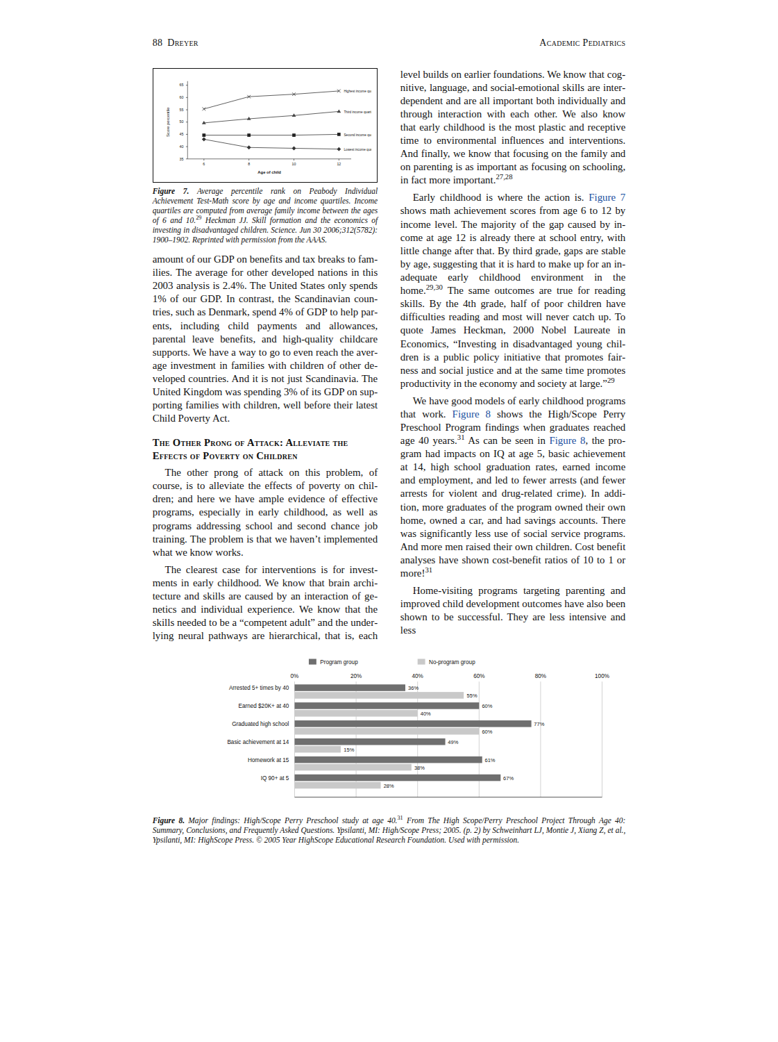88 Dreyer
Academic Pediatrics
65 60 55 50 45 40 35 Score percentile 6 8 10 12 Age of child Highest income quartile Third income quartile Second income quartile Lowest income quartile
Figure 7. Average percentile rank on Peabody Individual Achievement Test-Math score by age and income quartiles. Income quartiles are computed from average family income between the ages of 6 and 10.29 Heckman JJ. Skill formation and the economics of investing in disadvantaged children. Science. Jun 30 2006;312(5782): 1900–1902. Reprinted with permission from the AAAS.
amount of our GDP on benefits and tax breaks to families. The average for other developed nations in this 2003 analysis is 2.4%. The United States only spends 1% of our GDP. In contrast, the Scandinavian countries, such as Denmark, spend 4% of GDP to help parents, including child payments and allowances, parental leave benefits, and high-quality childcare supports. We have a way to go to even reach the average investment in families with children of other developed countries. And it is not just Scandinavia. The United Kingdom was spending 3% of its GDP on supporting families with children, well before their latest Child Poverty Act.
The Other Prong of Attack: Alleviate the Effects of Poverty on Children
The other prong of attack on this problem, of course, is to alleviate the effects of poverty on children; and here we have ample evidence of effective programs, especially in early childhood, as well as programs addressing school and second chance job training. The problem is that we haven’t implemented what we know works.
The clearest case for interventions is for investments in early childhood. We know that brain architecture and skills are caused by an interaction of genetics and individual experience. We know that the skills needed to be a “competent adult” and the underlying neural pathways are hierarchical, that is, each level builds on earlier foundations. We know that cognitive, language, and social-emotional skills are interdependent and are all important both individually and through interaction with each other. We also know that early childhood is the most plastic and receptive time to environmental influences and interventions. And finally, we know that focusing on the family and on parenting is as important as focusing on schooling, in fact more important.27,28
Early childhood is where the action is. Figure 7 shows math achievement scores from age 6 to 12 by income level. The majority of the gap caused by income at age 12 is already there at school entry, with little change after that. By third grade, gaps are stable by age, suggesting that it is hard to make up for an inadequate early childhood environment in the home.29,30 The same outcomes are true for reading skills. By the 4th grade, half of poor children have difficulties reading and most will never catch up. To quote James Heckman, 2000 Nobel Laureate in Economics, “Investing in disadvantaged young children is a public policy initiative that promotes fairness and social justice and at the same time promotes productivity in the economy and society at large.”29
We have good models of early childhood programs that work. Figure 8 shows the High/Scope Perry Preschool Program findings when graduates reached age 40 years.31 As can be seen in Figure 8, the program had impacts on IQ at age 5, basic achievement at 14, high school graduation rates, earned income and employment, and led to fewer arrests (and fewer arrests for violent and drug-related crime). In addition, more graduates of the program owned their own home, owned a car, and had savings accounts. There was significantly less use of social service programs. And more men raised their own children. Cost benefit analyses have shown cost-benefit ratios of 10 to 1 or more!31
Home-visiting programs targeting parenting and improved child development outcomes have also been shown to be successful. They are less intensive and less
Program group No-program group 0% 20% 40% 60% 80% 100% Arrested 5+ times by 40 Earned $20K+ at 40 Graduated high school Basic achievement at 14 Homework at 15 IQ 90+ at 5 36% 55% 60% 40% 77% 60% 49% 15% 61% 38% 67% 28%
Figure 8. Major findings: High/Scope Perry Preschool study at age 40.31 From The High Scope/Perry Preschool Project Through Age 40: Summary, Conclusions, and Frequently Asked Questions. Ypsilanti, MI: High/Scope Press; 2005. (p. 2) by Schweinhart LJ, Montie J, Xiang Z, et al., Ypsilanti, MI: HighScope Press. © 2005 Year HighScope Educational Research Foundation. Used with permission.